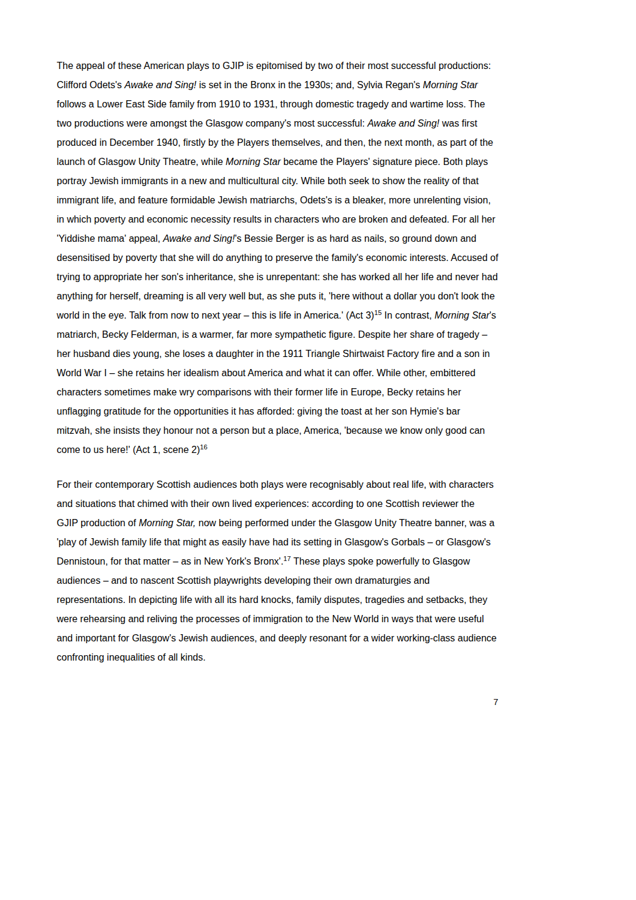The appeal of these American plays to GJIP is epitomised by two of their most successful productions: Clifford Odets's Awake and Sing! is set in the Bronx in the 1930s; and, Sylvia Regan's Morning Star follows a Lower East Side family from 1910 to 1931, through domestic tragedy and wartime loss. The two productions were amongst the Glasgow company's most successful: Awake and Sing! was first produced in December 1940, firstly by the Players themselves, and then, the next month, as part of the launch of Glasgow Unity Theatre, while Morning Star became the Players' signature piece. Both plays portray Jewish immigrants in a new and multicultural city. While both seek to show the reality of that immigrant life, and feature formidable Jewish matriarchs, Odets's is a bleaker, more unrelenting vision, in which poverty and economic necessity results in characters who are broken and defeated. For all her 'Yiddishe mama' appeal, Awake and Sing!'s Bessie Berger is as hard as nails, so ground down and desensitised by poverty that she will do anything to preserve the family's economic interests. Accused of trying to appropriate her son's inheritance, she is unrepentant: she has worked all her life and never had anything for herself, dreaming is all very well but, as she puts it, 'here without a dollar you don't look the world in the eye. Talk from now to next year – this is life in America.' (Act 3)15 In contrast, Morning Star's matriarch, Becky Felderman, is a warmer, far more sympathetic figure. Despite her share of tragedy – her husband dies young, she loses a daughter in the 1911 Triangle Shirtwaist Factory fire and a son in World War I – she retains her idealism about America and what it can offer. While other, embittered characters sometimes make wry comparisons with their former life in Europe, Becky retains her unflagging gratitude for the opportunities it has afforded: giving the toast at her son Hymie's bar mitzvah, she insists they honour not a person but a place, America, 'because we know only good can come to us here!' (Act 1, scene 2)16
For their contemporary Scottish audiences both plays were recognisably about real life, with characters and situations that chimed with their own lived experiences: according to one Scottish reviewer the GJIP production of Morning Star, now being performed under the Glasgow Unity Theatre banner, was a 'play of Jewish family life that might as easily have had its setting in Glasgow's Gorbals – or Glasgow's Dennistoun, for that matter – as in New York's Bronx'.17 These plays spoke powerfully to Glasgow audiences – and to nascent Scottish playwrights developing their own dramaturgies and representations. In depicting life with all its hard knocks, family disputes, tragedies and setbacks, they were rehearsing and reliving the processes of immigration to the New World in ways that were useful and important for Glasgow's Jewish audiences, and deeply resonant for a wider working-class audience confronting inequalities of all kinds.
7